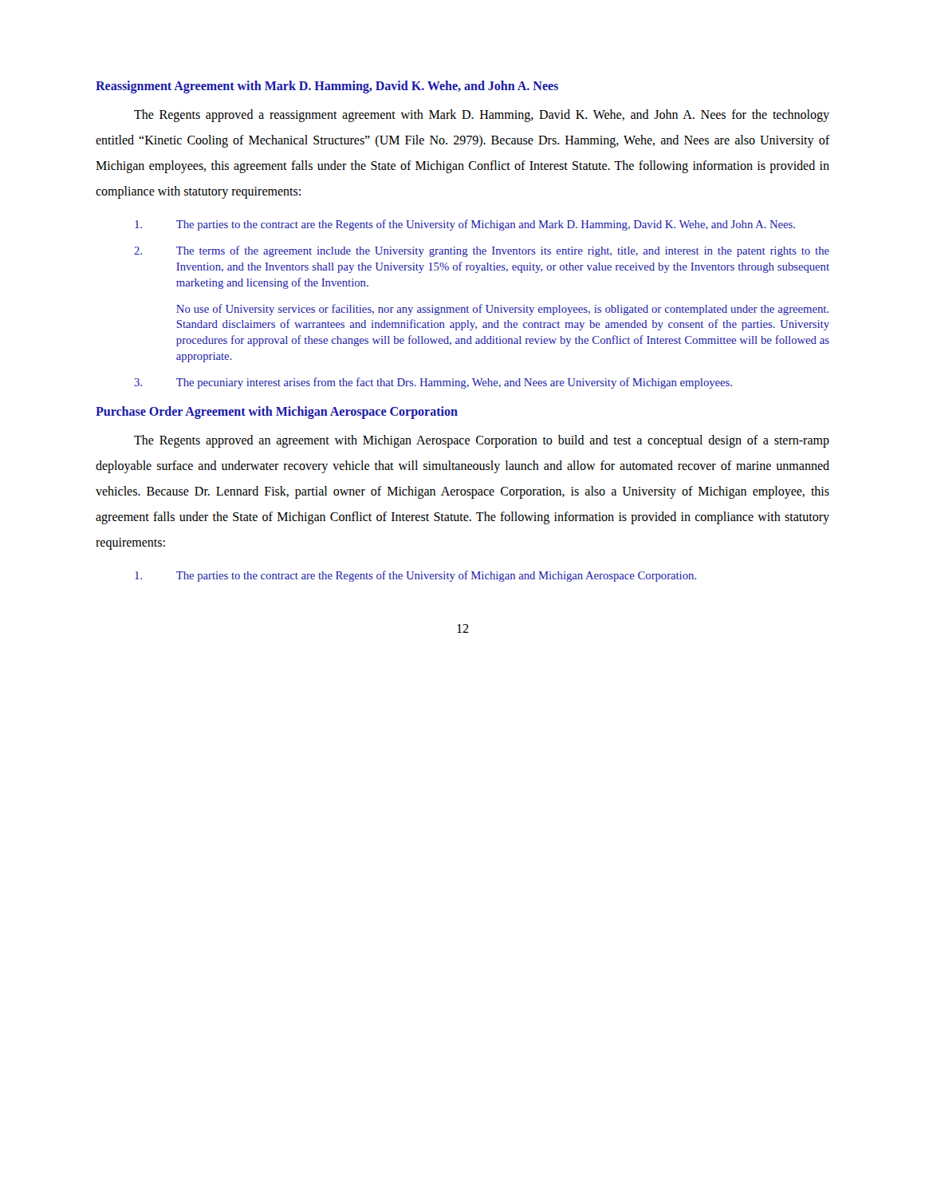Reassignment Agreement with Mark D. Hamming, David K. Wehe, and John A. Nees
The Regents approved a reassignment agreement with Mark D. Hamming, David K. Wehe, and John A. Nees for the technology entitled “Kinetic Cooling of Mechanical Structures” (UM File No. 2979). Because Drs. Hamming, Wehe, and Nees are also University of Michigan employees, this agreement falls under the State of Michigan Conflict of Interest Statute. The following information is provided in compliance with statutory requirements:
The parties to the contract are the Regents of the University of Michigan and Mark D. Hamming, David K. Wehe, and John A. Nees.
The terms of the agreement include the University granting the Inventors its entire right, title, and interest in the patent rights to the Invention, and the Inventors shall pay the University 15% of royalties, equity, or other value received by the Inventors through subsequent marketing and licensing of the Invention.
No use of University services or facilities, nor any assignment of University employees, is obligated or contemplated under the agreement. Standard disclaimers of warrantees and indemnification apply, and the contract may be amended by consent of the parties. University procedures for approval of these changes will be followed, and additional review by the Conflict of Interest Committee will be followed as appropriate.
The pecuniary interest arises from the fact that Drs. Hamming, Wehe, and Nees are University of Michigan employees.
Purchase Order Agreement with Michigan Aerospace Corporation
The Regents approved an agreement with Michigan Aerospace Corporation to build and test a conceptual design of a stern-ramp deployable surface and underwater recovery vehicle that will simultaneously launch and allow for automated recover of marine unmanned vehicles. Because Dr. Lennard Fisk, partial owner of Michigan Aerospace Corporation, is also a University of Michigan employee, this agreement falls under the State of Michigan Conflict of Interest Statute. The following information is provided in compliance with statutory requirements:
The parties to the contract are the Regents of the University of Michigan and Michigan Aerospace Corporation.
12